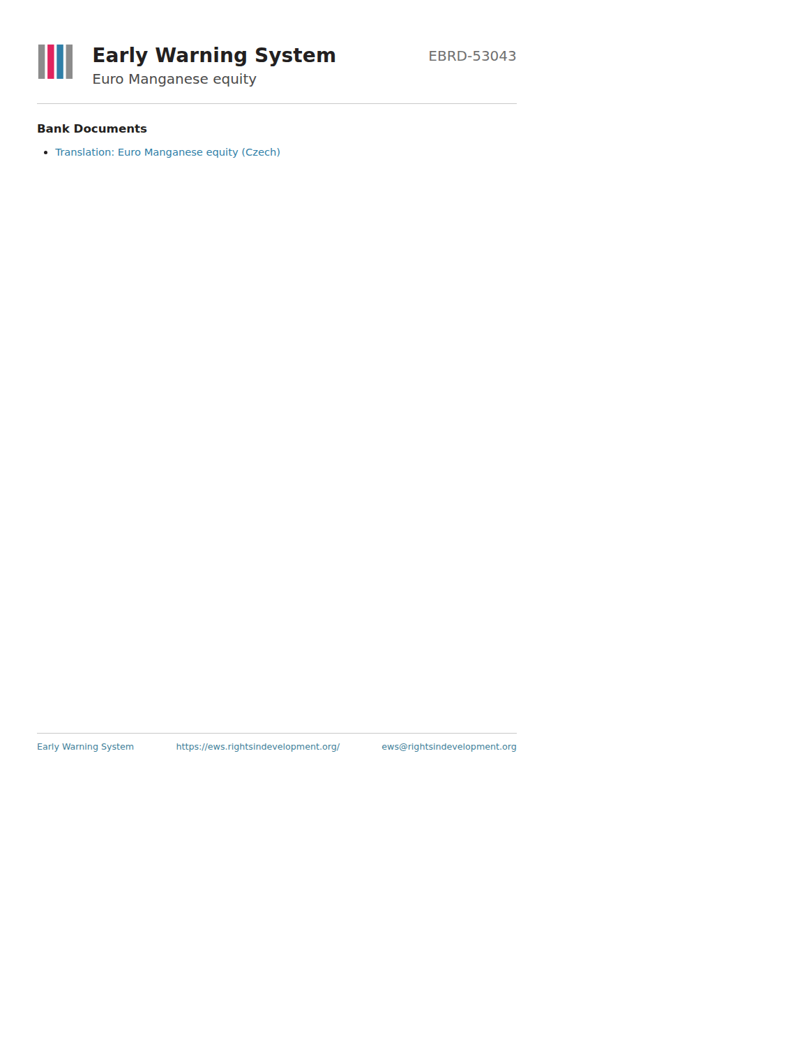Early Warning System
Euro Manganese equity
EBRD-53043
Bank Documents
Translation: Euro Manganese equity (Czech)
Early Warning System
https://ews.rightsindevelopment.org/
ews@rightsindevelopment.org